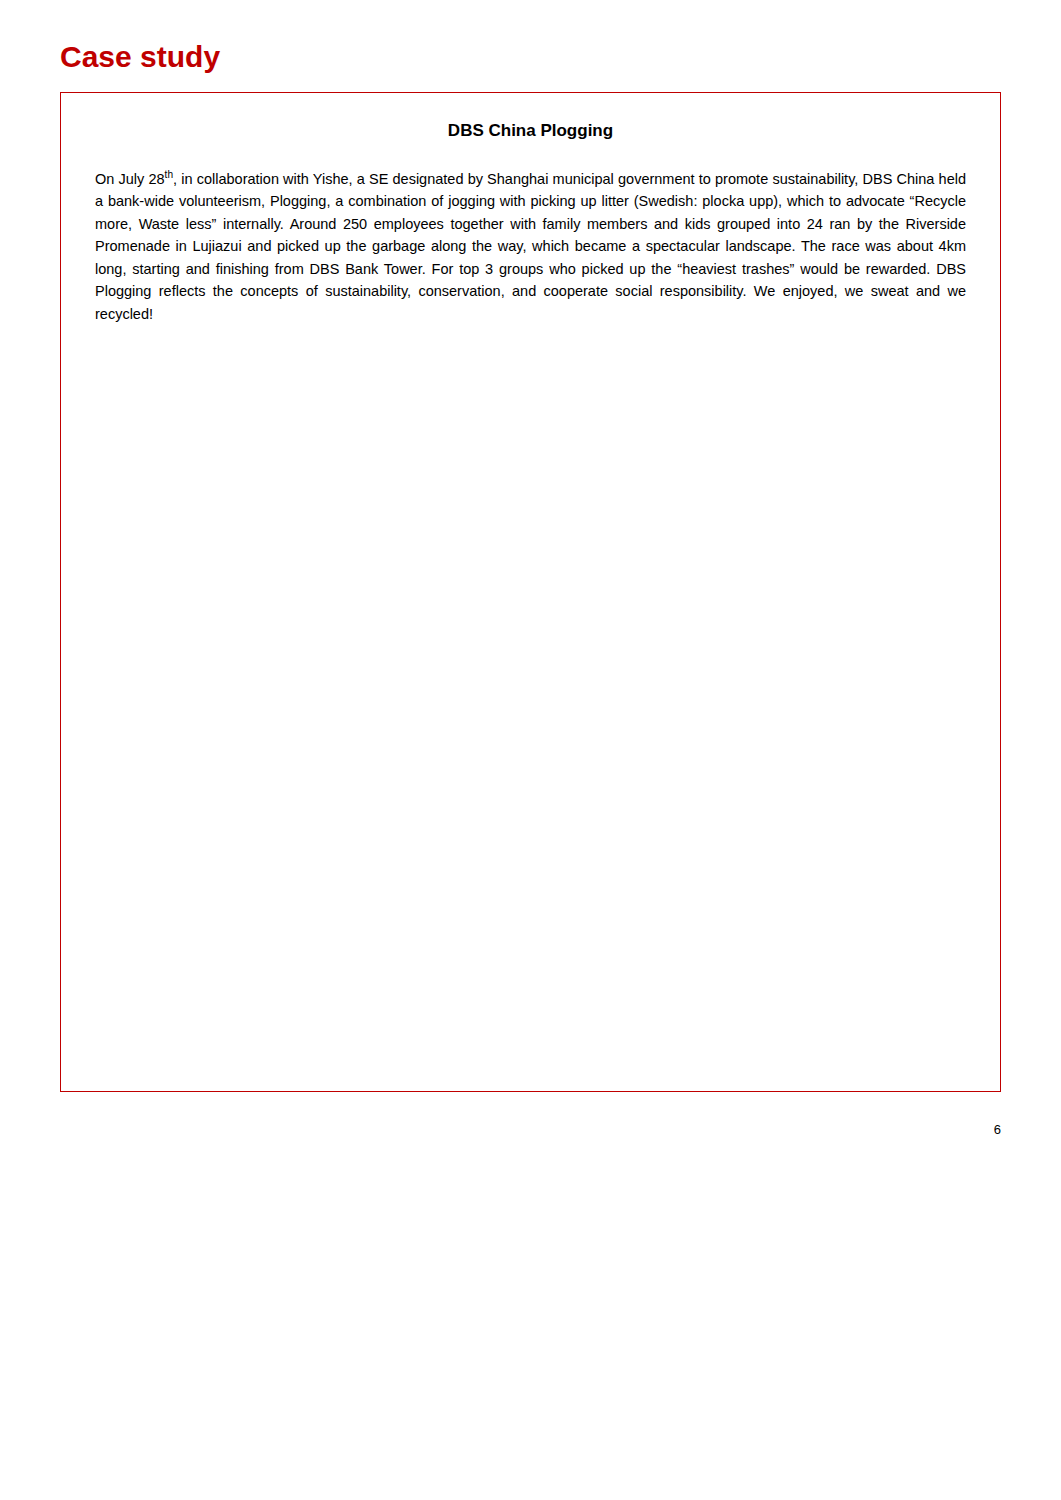Case study
DBS China Plogging
On July 28th, in collaboration with Yishe, a SE designated by Shanghai municipal government to promote sustainability, DBS China held a bank-wide volunteerism, Plogging, a combination of jogging with picking up litter (Swedish: plocka upp), which to advocate “Recycle more, Waste less” internally. Around 250 employees together with family members and kids grouped into 24 ran by the Riverside Promenade in Lujiazui and picked up the garbage along the way, which became a spectacular landscape. The race was about 4km long, starting and finishing from DBS Bank Tower. For top 3 groups who picked up the “heaviest trashes” would be rewarded. DBS Plogging reflects the concepts of sustainability, conservation, and cooperate social responsibility. We enjoyed, we sweat and we recycled!
6